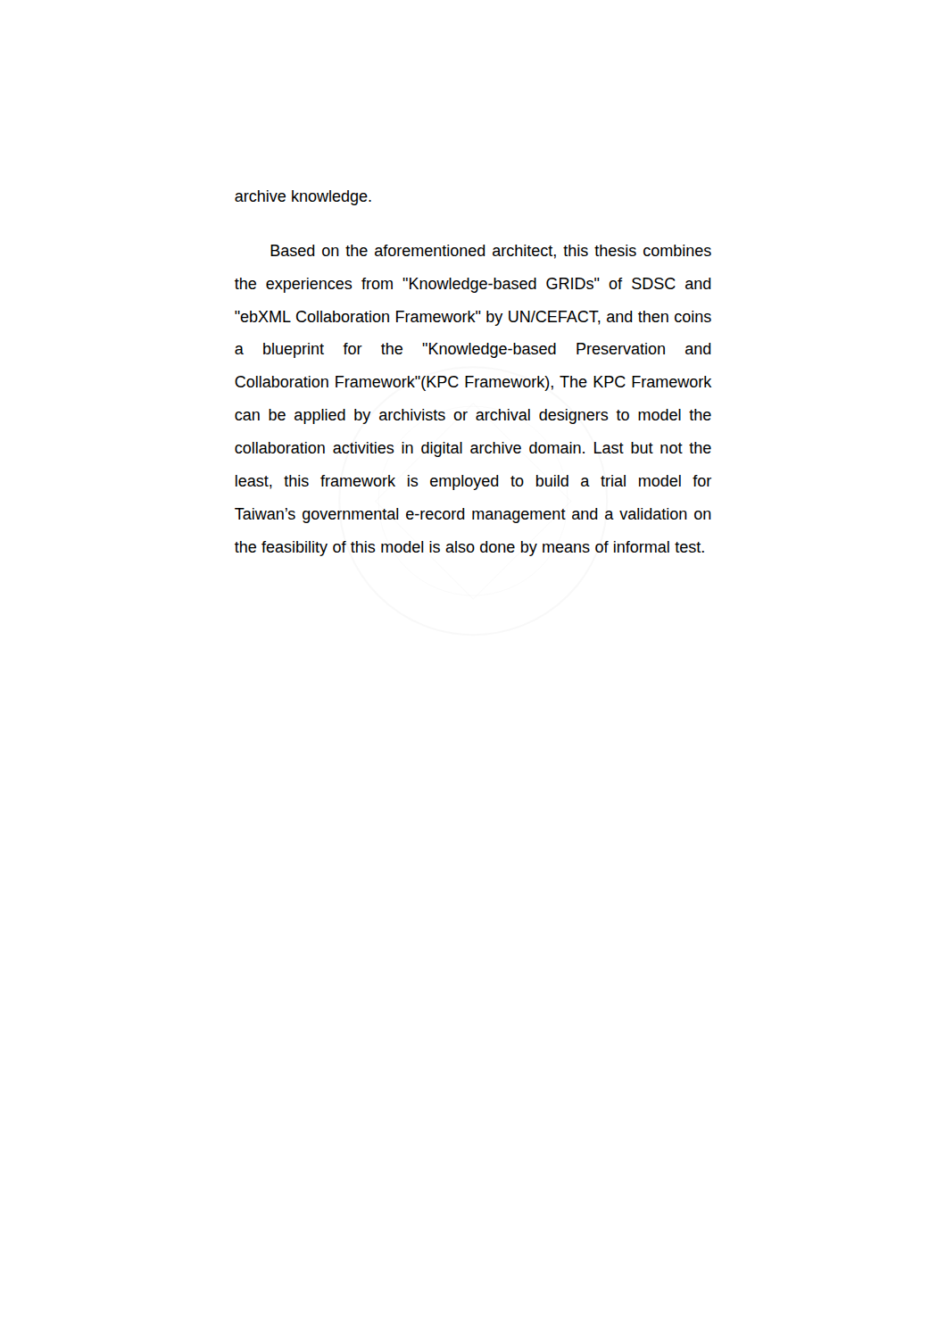archive knowledge.
Based on the aforementioned architect, this thesis combines the experiences from "Knowledge-based GRIDs" of SDSC and "ebXML Collaboration Framework" by UN/CEFACT, and then coins a blueprint for the "Knowledge-based Preservation and Collaboration Framework"(KPC Framework), The KPC Framework can be applied by archivists or archival designers to model the collaboration activities in digital archive domain. Last but not the least, this framework is employed to build a trial model for Taiwan’s governmental e-record management and a validation on the feasibility of this model is also done by means of informal test.